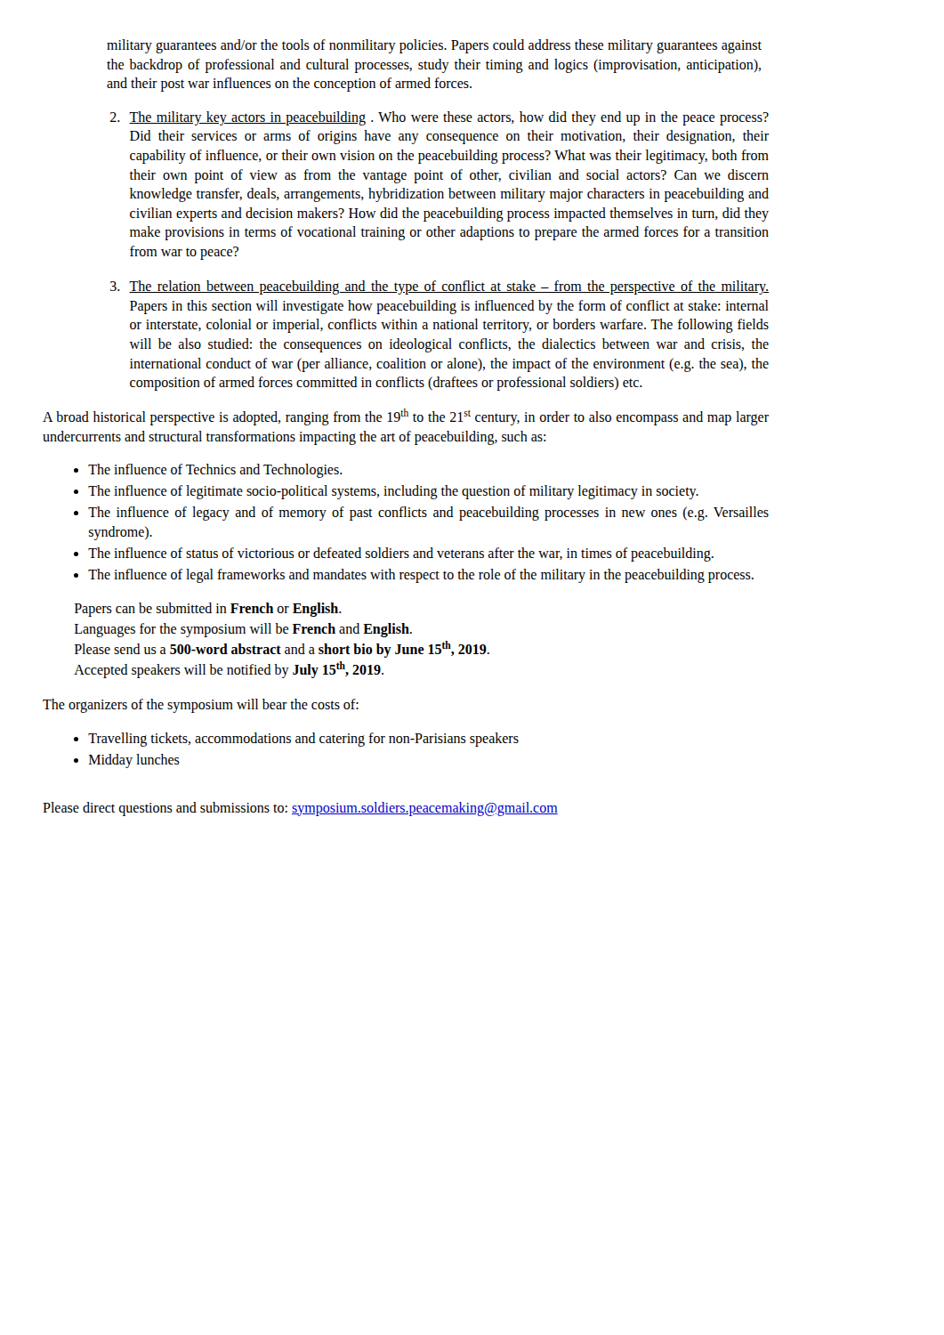military guarantees and/or the tools of nonmilitary policies. Papers could address these military guarantees against the backdrop of professional and cultural processes, study their timing and logics (improvisation, anticipation), and their post war influences on the conception of armed forces.
The military key actors in peacebuilding . Who were these actors, how did they end up in the peace process? Did their services or arms of origins have any consequence on their motivation, their designation, their capability of influence, or their own vision on the peacebuilding process? What was their legitimacy, both from their own point of view as from the vantage point of other, civilian and social actors? Can we discern knowledge transfer, deals, arrangements, hybridization between military major characters in peacebuilding and civilian experts and decision makers? How did the peacebuilding process impacted themselves in turn, did they make provisions in terms of vocational training or other adaptions to prepare the armed forces for a transition from war to peace?
The relation between peacebuilding and the type of conflict at stake – from the perspective of the military. Papers in this section will investigate how peacebuilding is influenced by the form of conflict at stake: internal or interstate, colonial or imperial, conflicts within a national territory, or borders warfare. The following fields will be also studied: the consequences on ideological conflicts, the dialectics between war and crisis, the international conduct of war (per alliance, coalition or alone), the impact of the environment (e.g. the sea), the composition of armed forces committed in conflicts (draftees or professional soldiers) etc.
A broad historical perspective is adopted, ranging from the 19th to the 21st century, in order to also encompass and map larger undercurrents and structural transformations impacting the art of peacebuilding, such as:
The influence of Technics and Technologies.
The influence of legitimate socio-political systems, including the question of military legitimacy in society.
The influence of legacy and of memory of past conflicts and peacebuilding processes in new ones (e.g. Versailles syndrome).
The influence of status of victorious or defeated soldiers and veterans after the war, in times of peacebuilding.
The influence of legal frameworks and mandates with respect to the role of the military in the peacebuilding process.
Papers can be submitted in French or English.
Languages for the symposium will be French and English.
Please send us a 500-word abstract and a short bio by June 15th, 2019.
Accepted speakers will be notified by July 15th, 2019.
The organizers of the symposium will bear the costs of:
Travelling tickets, accommodations and catering for non-Parisians speakers
Midday lunches
Please direct questions and submissions to: symposium.soldiers.peacemaking@gmail.com